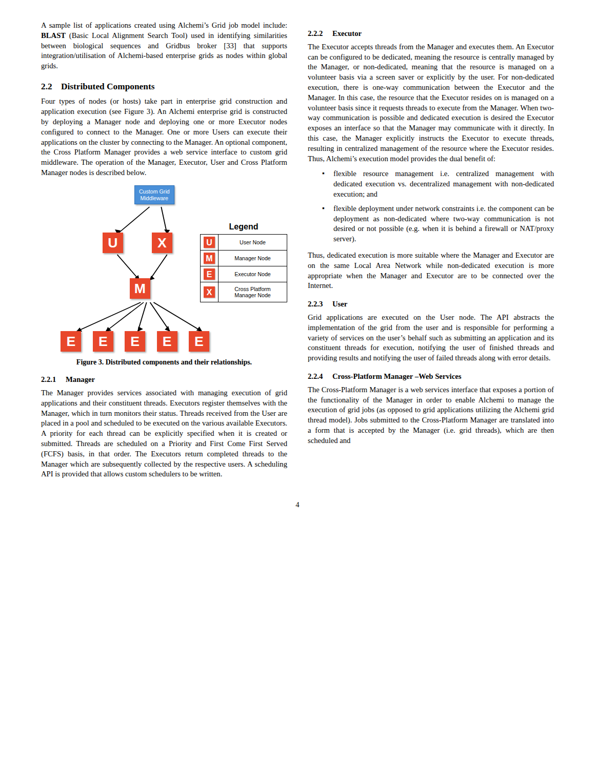A sample list of applications created using Alchemi’s Grid job model include: BLAST (Basic Local Alignment Search Tool) used in identifying similarities between biological sequences and Gridbus broker [33] that supports integration/utilisation of Alchemi-based enterprise grids as nodes within global grids.
2.2 Distributed Components
Four types of nodes (or hosts) take part in enterprise grid construction and application execution (see Figure 3). An Alchemi enterprise grid is constructed by deploying a Manager node and deploying one or more Executor nodes configured to connect to the Manager. One or more Users can execute their applications on the cluster by connecting to the Manager. An optional component, the Cross Platform Manager provides a web service interface to custom grid middleware. The operation of the Manager, Executor, User and Cross Platform Manager nodes is described below.
Custom Grid
Middleware
U
X
M
E
E
E
E
E
Legend
U
User Node
M
Manager Node
E
Executor Node
X
Cross Platform
Manager Node
Figure 3. Distributed components and their relationships.
2.2.1 Manager
The Manager provides services associated with managing execution of grid applications and their constituent threads. Executors register themselves with the Manager, which in turn monitors their status. Threads received from the User are placed in a pool and scheduled to be executed on the various available Executors. A priority for each thread can be explicitly specified when it is created or submitted. Threads are scheduled on a Priority and First Come First Served (FCFS) basis, in that order. The Executors return completed threads to the Manager which are subsequently collected by the respective users. A scheduling API is provided that allows custom schedulers to be written.
2.2.2 Executor
The Executor accepts threads from the Manager and executes them. An Executor can be configured to be dedicated, meaning the resource is centrally managed by the Manager, or non-dedicated, meaning that the resource is managed on a volunteer basis via a screen saver or explicitly by the user. For non-dedicated execution, there is one-way communication between the Executor and the Manager. In this case, the resource that the Executor resides on is managed on a volunteer basis since it requests threads to execute from the Manager. When two-way communication is possible and dedicated execution is desired the Executor exposes an interface so that the Manager may communicate with it directly. In this case, the Manager explicitly instructs the Executor to execute threads, resulting in centralized management of the resource where the Executor resides. Thus, Alchemi’s execution model provides the dual benefit of:
flexible resource management i.e. centralized management with dedicated execution vs. decentralized management with non-dedicated execution; and
flexible deployment under network constraints i.e. the component can be deployment as non-dedicated where two-way communication is not desired or not possible (e.g. when it is behind a firewall or NAT/proxy server).
Thus, dedicated execution is more suitable where the Manager and Executor are on the same Local Area Network while non-dedicated execution is more appropriate when the Manager and Executor are to be connected over the Internet.
2.2.3 User
Grid applications are executed on the User node. The API abstracts the implementation of the grid from the user and is responsible for performing a variety of services on the user’s behalf such as submitting an application and its constituent threads for execution, notifying the user of finished threads and providing results and notifying the user of failed threads along with error details.
2.2.4 Cross-Platform Manager –Web Services
The Cross-Platform Manager is a web services interface that exposes a portion of the functionality of the Manager in order to enable Alchemi to manage the execution of grid jobs (as opposed to grid applications utilizing the Alchemi grid thread model). Jobs submitted to the Cross-Platform Manager are translated into a form that is accepted by the Manager (i.e. grid threads), which are then scheduled and
4